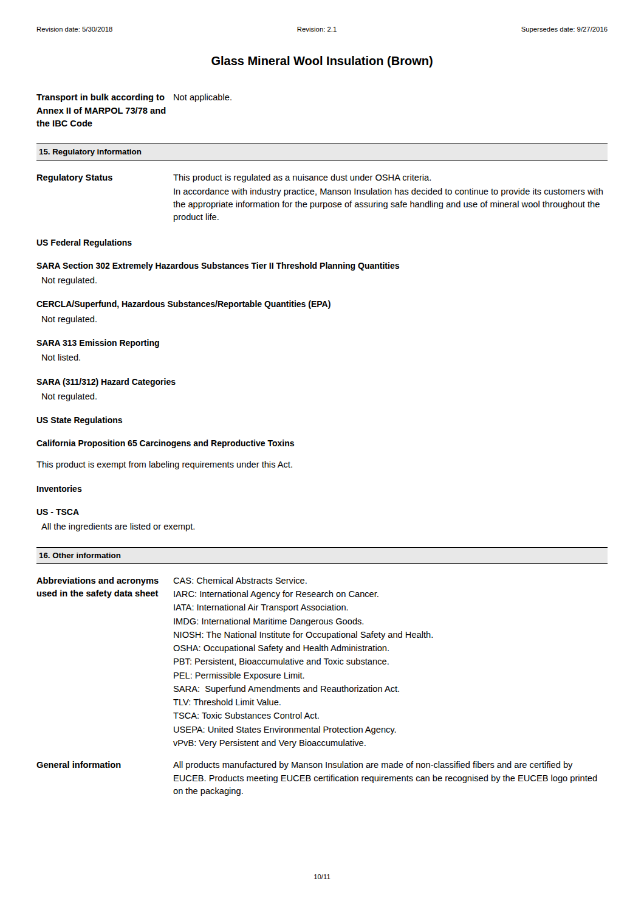Revision date: 5/30/2018 Revision: 2.1 Supersedes date: 9/27/2016
Glass Mineral Wool Insulation (Brown)
Transport in bulk according to Annex II of MARPOL 73/78 and the IBC Code
Not applicable.
15. Regulatory information
Regulatory Status
This product is regulated as a nuisance dust under OSHA criteria.
In accordance with industry practice, Manson Insulation has decided to continue to provide its customers with the appropriate information for the purpose of assuring safe handling and use of mineral wool throughout the product life.
US Federal Regulations
SARA Section 302 Extremely Hazardous Substances Tier II Threshold Planning Quantities
Not regulated.
CERCLA/Superfund, Hazardous Substances/Reportable Quantities (EPA)
Not regulated.
SARA 313 Emission Reporting
Not listed.
SARA (311/312) Hazard Categories
Not regulated.
US State Regulations
California Proposition 65 Carcinogens and Reproductive Toxins
This product is exempt from labeling requirements under this Act.
Inventories
US - TSCA
All the ingredients are listed or exempt.
16. Other information
Abbreviations and acronyms used in the safety data sheet
CAS: Chemical Abstracts Service.
IARC: International Agency for Research on Cancer.
IATA: International Air Transport Association.
IMDG: International Maritime Dangerous Goods.
NIOSH: The National Institute for Occupational Safety and Health.
OSHA: Occupational Safety and Health Administration.
PBT: Persistent, Bioaccumulative and Toxic substance.
PEL: Permissible Exposure Limit.
SARA: Superfund Amendments and Reauthorization Act.
TLV: Threshold Limit Value.
TSCA: Toxic Substances Control Act.
USEPA: United States Environmental Protection Agency.
vPvB: Very Persistent and Very Bioaccumulative.
General information
All products manufactured by Manson Insulation are made of non-classified fibers and are certified by EUCEB. Products meeting EUCEB certification requirements can be recognised by the EUCEB logo printed on the packaging.
10/11